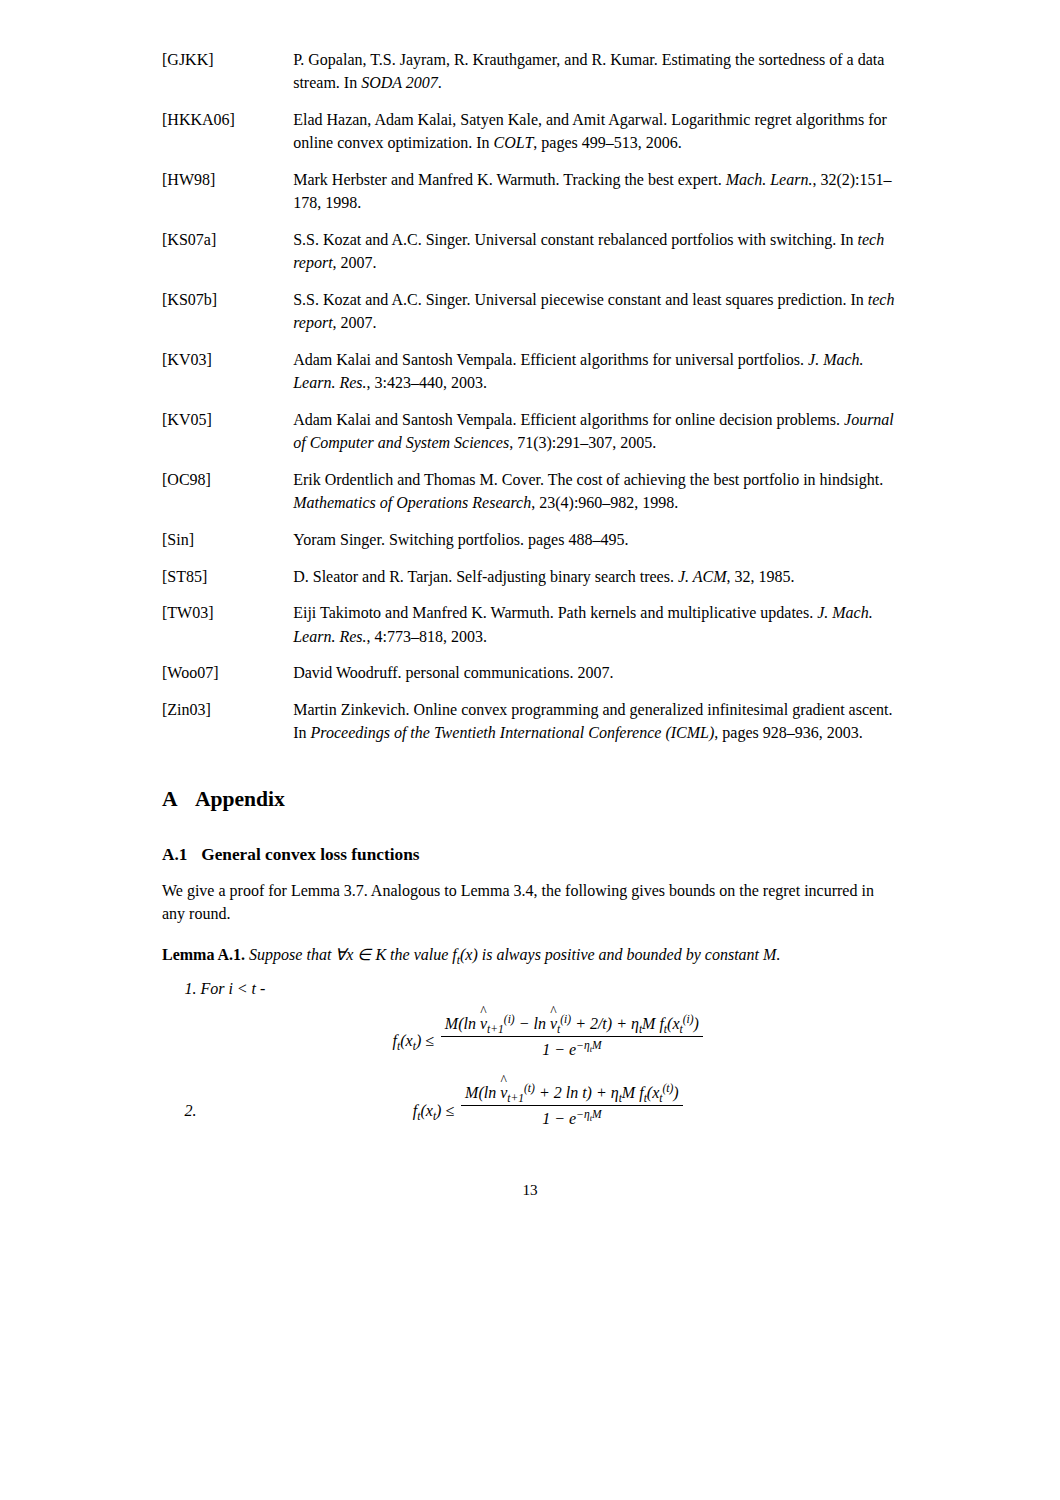[GJKK]
P. Gopalan, T.S. Jayram, R. Krauthgamer, and R. Kumar. Estimating the sortedness of a data stream. In SODA 2007.
[HKKA06]
Elad Hazan, Adam Kalai, Satyen Kale, and Amit Agarwal. Logarithmic regret algorithms for online convex optimization. In COLT, pages 499–513, 2006.
[HW98]
Mark Herbster and Manfred K. Warmuth. Tracking the best expert. Mach. Learn., 32(2):151–178, 1998.
[KS07a]
S.S. Kozat and A.C. Singer. Universal constant rebalanced portfolios with switching. In tech report, 2007.
[KS07b]
S.S. Kozat and A.C. Singer. Universal piecewise constant and least squares prediction. In tech report, 2007.
[KV03]
Adam Kalai and Santosh Vempala. Efficient algorithms for universal portfolios. J. Mach. Learn. Res., 3:423–440, 2003.
[KV05]
Adam Kalai and Santosh Vempala. Efficient algorithms for online decision problems. Journal of Computer and System Sciences, 71(3):291–307, 2005.
[OC98]
Erik Ordentlich and Thomas M. Cover. The cost of achieving the best portfolio in hindsight. Mathematics of Operations Research, 23(4):960–982, 1998.
[Sin]
Yoram Singer. Switching portfolios. pages 488–495.
[ST85]
D. Sleator and R. Tarjan. Self-adjusting binary search trees. J. ACM, 32, 1985.
[TW03]
Eiji Takimoto and Manfred K. Warmuth. Path kernels and multiplicative updates. J. Mach. Learn. Res., 4:773–818, 2003.
[Woo07]
David Woodruff. personal communications. 2007.
[Zin03]
Martin Zinkevich. Online convex programming and generalized infinitesimal gradient ascent. In Proceedings of the Twentieth International Conference (ICML), pages 928–936, 2003.
AAppendix
A.1 General convex loss functions
We give a proof for Lemma 3.7. Analogous to Lemma 3.4, the following gives bounds on the regret incurred in any round.
Lemma A.1. Suppose that ∀x ∈ K the value ft(x) is always positive and bounded by constant M.
For i < t -
ft(xt) ≤ M(ln ^vt+1(i) − ln ^vt(i) + 2/t) + ηtM ft(xt(i)) 1 − e−ηtM
ft(xt) ≤ M(ln ^vt+1(t) + 2 ln t) + ηtM ft(xt(t)) 1 − e−ηtM
13